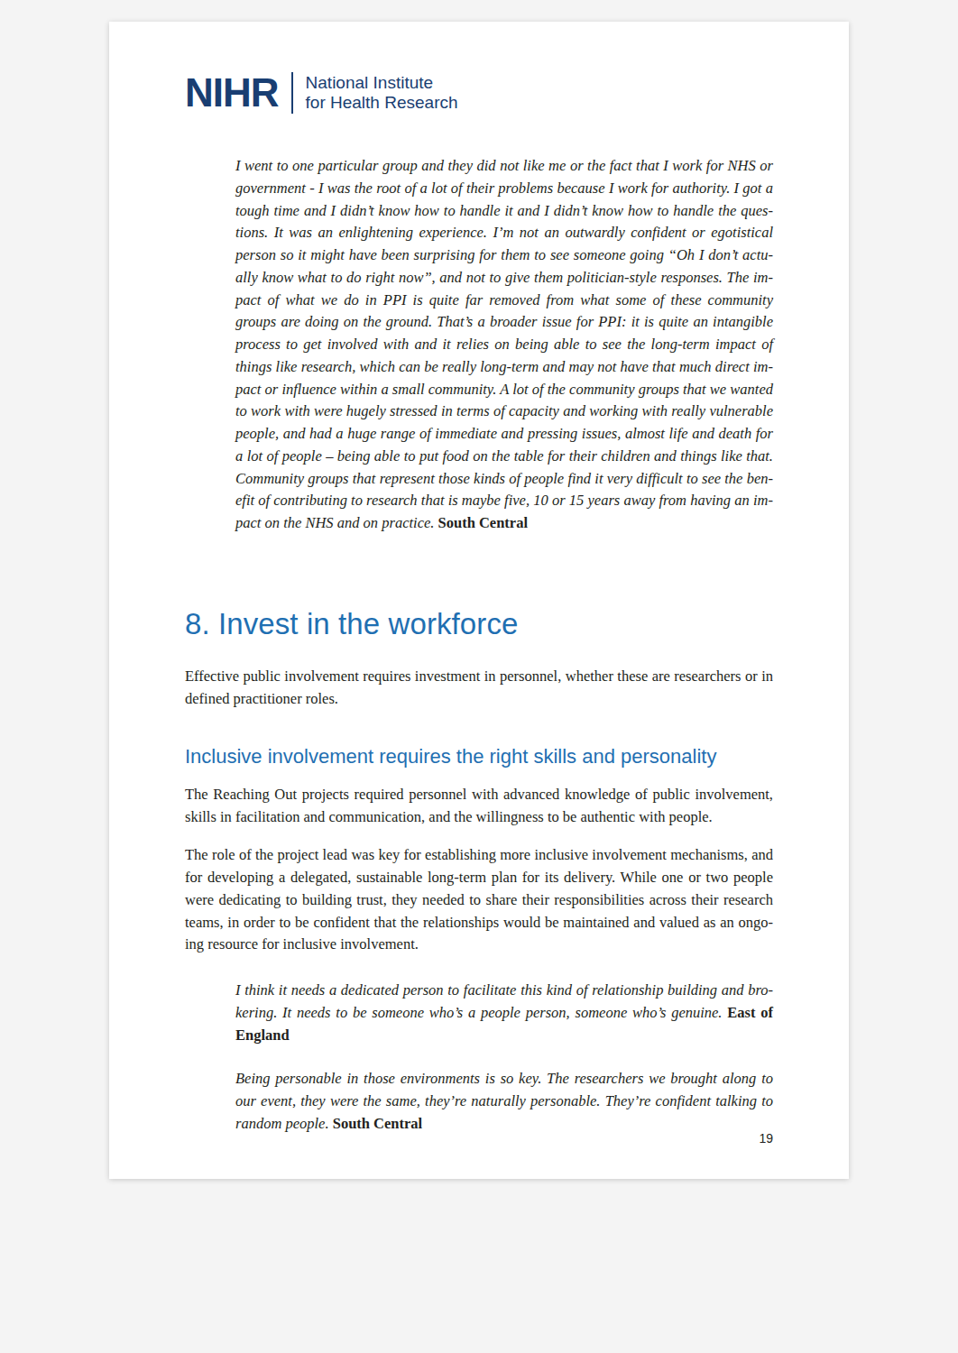NIHR
National Institute for Health Research
I went to one particular group and they did not like me or the fact that I work for NHS or government - I was the root of a lot of their problems because I work for authority. I got a tough time and I didn’t know how to handle it and I didn’t know how to handle the questions. It was an enlightening experience. I’m not an outwardly confident or egotistical person so it might have been surprising for them to see someone going “Oh I don’t actually know what to do right now”, and not to give them politician-style responses. The impact of what we do in PPI is quite far removed from what some of these community groups are doing on the ground. That’s a broader issue for PPI: it is quite an intangible process to get involved with and it relies on being able to see the long-term impact of things like research, which can be really long-term and may not have that much direct impact or influence within a small community. A lot of the community groups that we wanted to work with were hugely stressed in terms of capacity and working with really vulnerable people, and had a huge range of immediate and pressing issues, almost life and death for a lot of people – being able to put food on the table for their children and things like that. Community groups that represent those kinds of people find it very difficult to see the benefit of contributing to research that is maybe five, 10 or 15 years away from having an impact on the NHS and on practice. South Central
8. Invest in the workforce
Effective public involvement requires investment in personnel, whether these are researchers or in defined practitioner roles.
Inclusive involvement requires the right skills and personality
The Reaching Out projects required personnel with advanced knowledge of public involvement, skills in facilitation and communication, and the willingness to be authentic with people.
The role of the project lead was key for establishing more inclusive involvement mechanisms, and for developing a delegated, sustainable long-term plan for its delivery. While one or two people were dedicating to building trust, they needed to share their responsibilities across their research teams, in order to be confident that the relationships would be maintained and valued as an ongoing resource for inclusive involvement.
I think it needs a dedicated person to facilitate this kind of relationship building and brokering. It needs to be someone who’s a people person, someone who’s genuine. East of England
Being personable in those environments is so key. The researchers we brought along to our event, they were the same, they’re naturally personable. They’re confident talking to random people. South Central
19